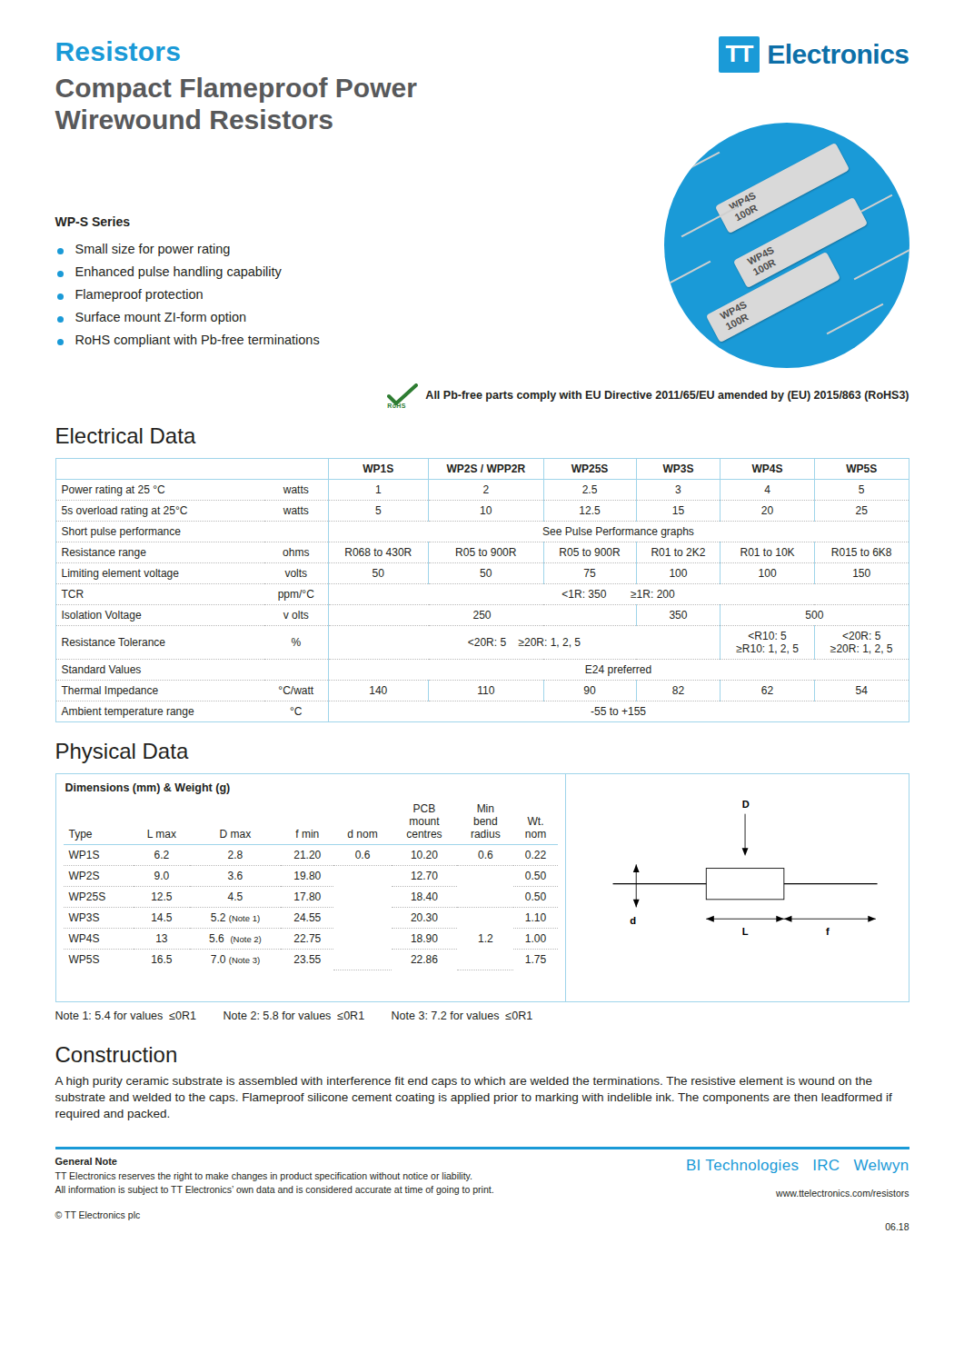Resistors
Compact Flameproof Power
Wirewound Resistors
TT Electronics
WP4S
100R
WP4S
100R
WP4S
100R
WP-S Series
Small size for power rating
Enhanced pulse handling capability
Flameproof protection
Surface mount ZI-form option
RoHS compliant with Pb-free terminations
RoHS All Pb-free parts comply with EU Directive 2011/65/EU amended by (EU) 2015/863 (RoHS3)
Electrical Data
| | | WP1S | WP2S / WPP2R | WP25S | WP3S | WP4S | WP5S |
| --- | --- | --- | --- | --- | --- | --- | --- |
| Power rating at 25 °C | watts | 1 | 2 | 2.5 | 3 | 4 | 5 |
| 5s overload rating at 25°C | watts | 5 | 10 | 12.5 | 15 | 20 | 25 |
| Short pulse performance | | See Pulse Performance graphs |
| Resistance range | ohms | R068 to 430R | R05 to 900R | R05 to 900R | R01 to 2K2 | R01 to 10K | R015 to 6K8 |
| Limiting element voltage | volts | 50 | 50 | 75 | 100 | 100 | 150 |
| TCR | ppm/°C | <1R: 350 ≥1R: 200 |
| Isolation Voltage | v olts | 250 | 350 | 500 |
| Resistance Tolerance | % | <20R: 5 ≥20R: 1, 2, 5 | <R10: 5 ≥R10: 1, 2, 5 | <20R: 5 ≥20R: 1, 2, 5 |
| Standard Values | | E24 preferred |
| Thermal Impedance | °C/watt | 140 | 110 | 90 | 82 | 62 | 54 |
| Ambient temperature range | °C | -55 to +155 |
Physical Data
Dimensions (mm) & Weight (g)
| Type | L max | D max | f min | d nom | PCB mount centres | Min bend radius | Wt. nom |
| --- | --- | --- | --- | --- | --- | --- | --- |
| WP1S | 6.2 | 2.8 | 21.20 | 0.6 | 10.20 | 0.6 | 0.22 |
| WP2S | 9.0 | 3.6 | 19.80 | | 12.70 | | 0.50 |
| WP25S | 12.5 | 4.5 | 17.80 | 18.40 | 0.50 |
| WP3S | 14.5 | 5.2 (Note 1) | 24.55 | 20.30 | 1.2 | 1.10 |
| WP4S | 13 | 5.6 (Note 2) | 22.75 | 18.90 | 1.00 |
| WP5S | 16.5 | 7.0 (Note 3) | 23.55 | 22.86 | 1.75 |
D d L f
Note 1: 5.4 for values ≤0R1 Note 2: 5.8 for values ≤0R1 Note 3: 7.2 for values ≤0R1
Construction
A high purity ceramic substrate is assembled with interference fit end caps to which are welded the terminations. The resistive element is wound on the substrate and welded to the caps. Flameproof silicone cement coating is applied prior to marking with indelible ink. The components are then leadformed if required and packed.
General Note
TT Electronics reserves the right to make changes in product specification without notice or liability.
All information is subject to TT Electronics’ own data and is considered accurate at time of going to print.
© TT Electronics plc
BI Technologies IRC Welwyn
www.ttelectronics.com/resistors
06.18